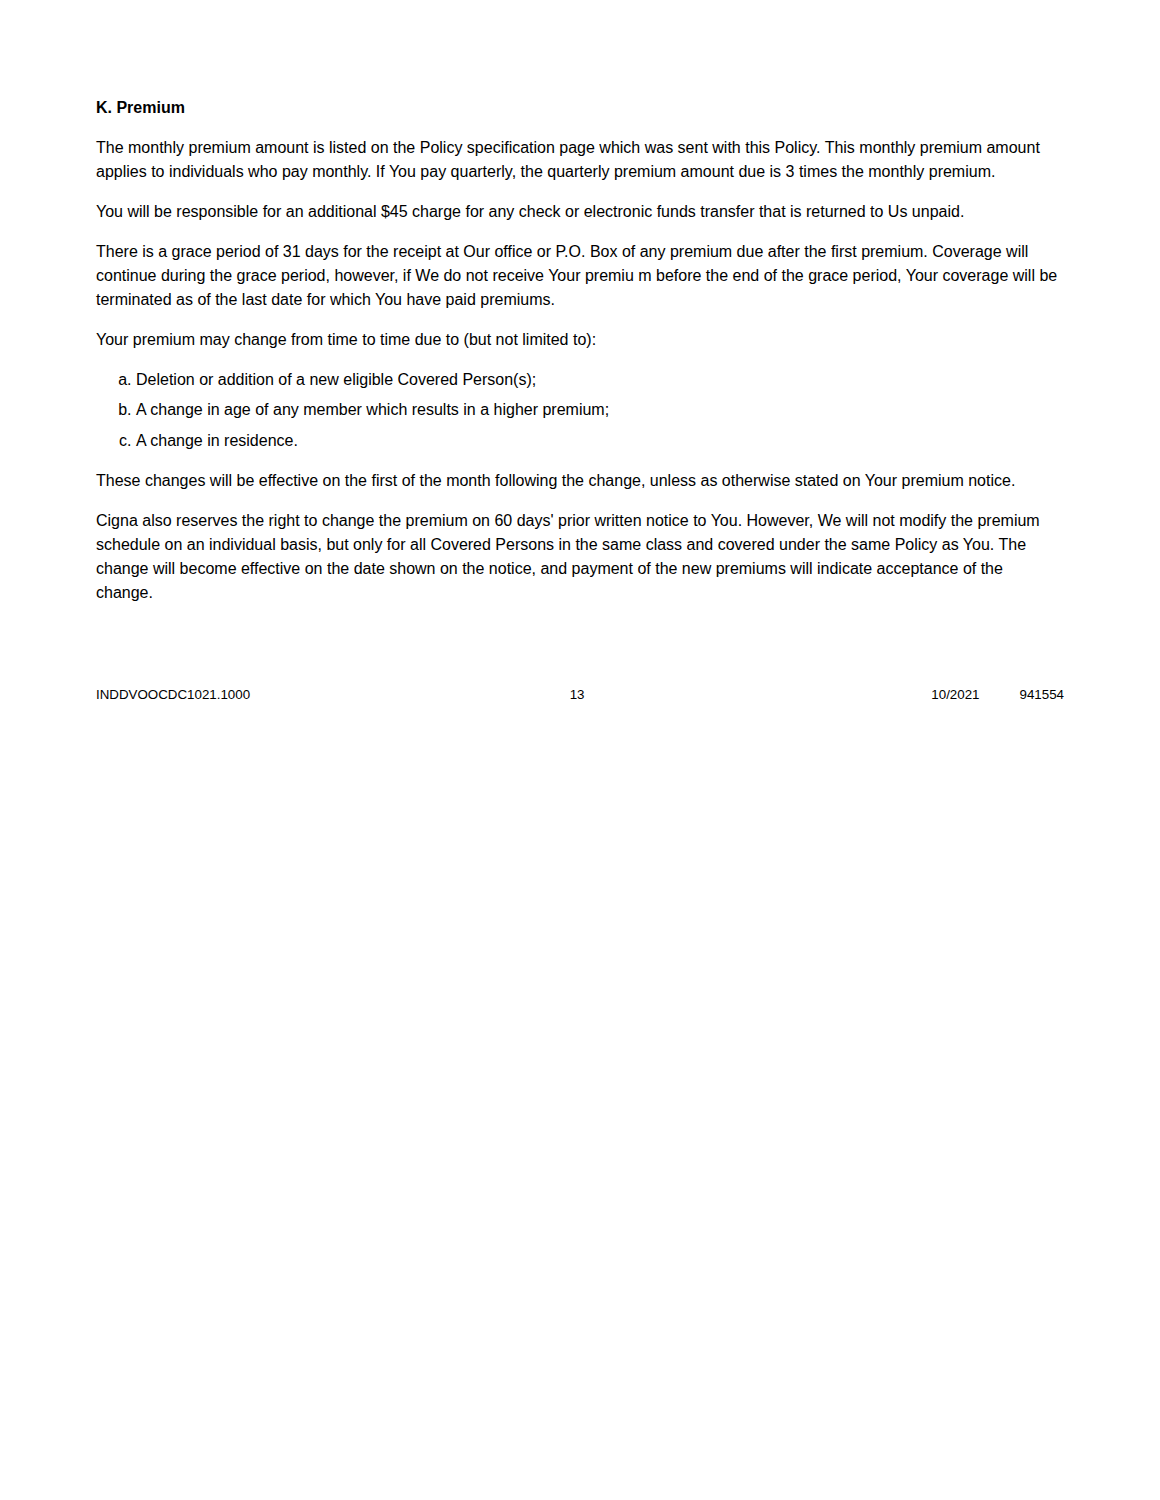K. Premium
The monthly premium amount is listed on the Policy specification page which was sent with this Policy. This monthly premium amount applies to individuals who pay monthly. If You pay quarterly, the quarterly premium amount due is 3 times the monthly premium.
You will be responsible for an additional $45 charge for any check or electronic funds transfer that is returned to Us unpaid.
There is a grace period of 31 days for the receipt at Our office or P.O. Box of any premium due after the first premium. Coverage will continue during the grace period, however, if We do not receive Your premiu m before the end of the grace period, Your coverage will be terminated as of the last date for which You have paid premiums.
Your premium may change from time to time due to (but not limited to):
Deletion or addition of a new eligible Covered Person(s);
A change in age of any member which results in a higher premium;
A change in residence.
These changes will be effective on the first of the month following the change, unless as otherwise stated on Your premium notice.
Cigna also reserves the right to change the premium on 60 days' prior written notice to You. However, We will not modify the premium schedule on an individual basis, but only for all Covered Persons in the same class and covered under the same Policy as You. The change will become effective on the date shown on the notice, and payment of the new premiums will indicate acceptance of the change.
INDDVOOCDC1021.1000
13
10/2021941554